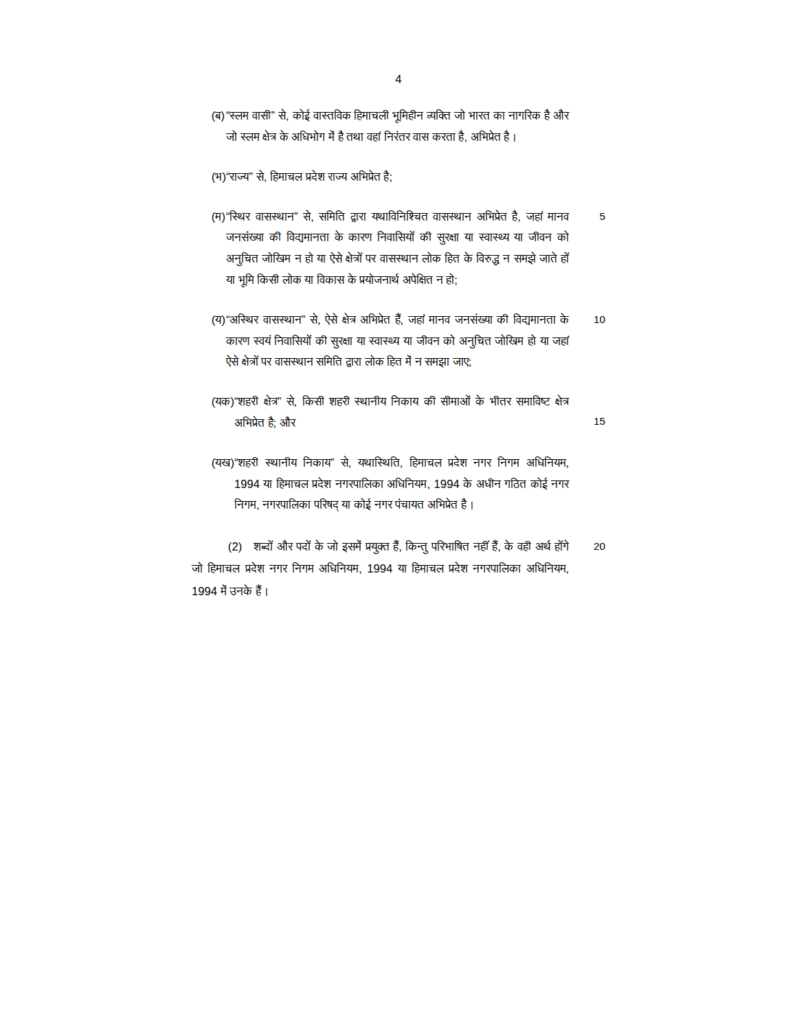4
(ब)
“स्लम वासी” से, कोई वास्तविक हिमाचली भूमिहीन व्यक्ति जो भारत का नागरिक है और जो स्लम क्षेत्र के अधिभोग में है तथा वहां निरंतर वास करता है, अभिप्रेत है।
(भ)
“राज्य” से, हिमाचल प्रदेश राज्य अभिप्रेत है;
(म)
“स्थिर वासस्थान” से, समिति द्वारा यथाविनिश्चित वासस्थान अभिप्रेत है, जहां मानव जनसंख्या की विद्यमानता के कारण निवासियों की सुरक्षा या स्वास्थ्य या जीवन को अनुचित जोखिम न हो या ऐसे क्षेत्रों पर वासस्थान लोक हित के विरुद्ध न समझे जाते हों या भूमि किसी लोक या विकास के प्रयोजनार्थ अपेक्षित न हो;
5
(य)
“अस्थिर वासस्थान” से, ऐसे क्षेत्र अभिप्रेत हैं, जहां मानव जनसंख्या की विद्यमानता के कारण स्वयं निवासियों की सुरक्षा या स्वास्थ्य या जीवन को अनुचित जोखिम हो या जहां ऐसे क्षेत्रों पर वासस्थान समिति द्वारा लोक हित में न समझा जाए;
10
(यक)
“शहरी क्षेत्र” से, किसी शहरी स्थानीय निकाय की सीमाओं के भीतर समाविष्ट क्षेत्र अभिप्रेत है; और
15
(यख)
“शहरी स्थानीय निकाय” से, यथास्थिति, हिमाचल प्रदेश नगर निगम अधिनियम, 1994 या हिमाचल प्रदेश नगरपालिका अधिनियम, 1994 के अधीन गठित कोई नगर निगम, नगरपालिका परिषद् या कोई नगर पंचायत अभिप्रेत है।
(2) शब्दों और पदों के जो इसमें प्रयुक्त हैं, किन्तु परिभाषित नहीं हैं, के वही अर्थ होंगे जो हिमाचल प्रदेश नगर निगम अधिनियम, 1994 या हिमाचल प्रदेश नगरपालिका अधिनियम, 1994 में उनके हैं। 20